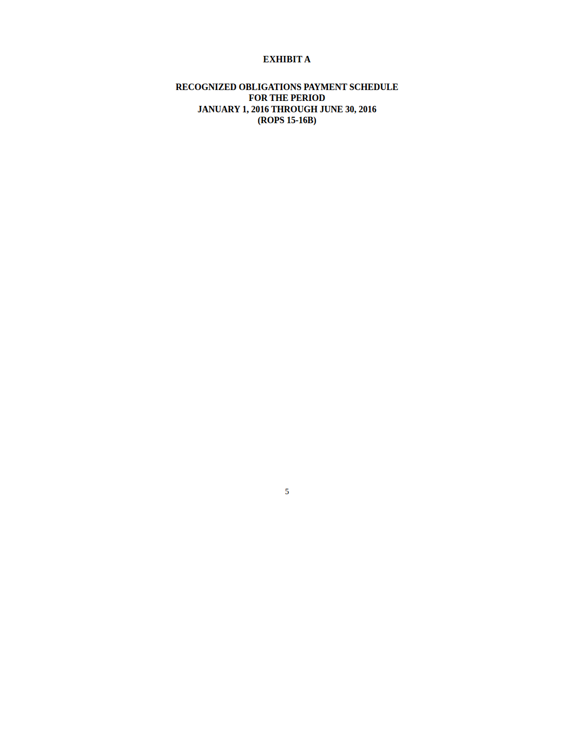EXHIBIT A
RECOGNIZED OBLIGATIONS PAYMENT SCHEDULE
FOR THE PERIOD
JANUARY 1, 2016 THROUGH JUNE 30, 2016
(ROPS 15-16B)
5